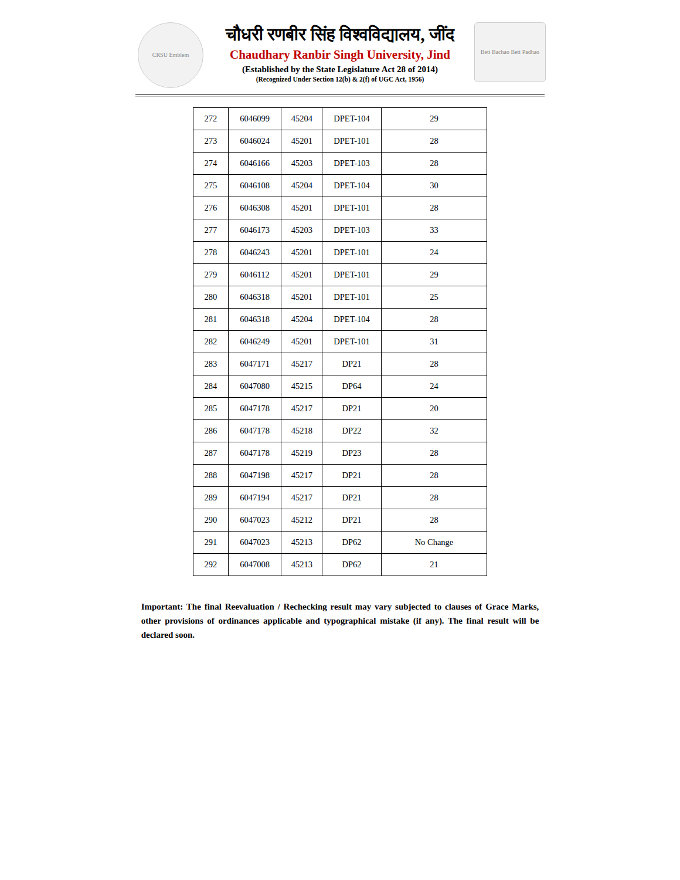CRSU Emblem
चौधरी रणबीर सिंह विश्वविद्यालय, जींद
Chaudhary Ranbir Singh University, Jind
(Established by the State Legislature Act 28 of 2014)
(Recognized Under Section 12(b) & 2(f) of UGC Act, 1956)
Beti Bachao Beti Padhao
| 272 | 6046099 | 45204 | DPET-104 | 29 |
| 273 | 6046024 | 45201 | DPET-101 | 28 |
| 274 | 6046166 | 45203 | DPET-103 | 28 |
| 275 | 6046108 | 45204 | DPET-104 | 30 |
| 276 | 6046308 | 45201 | DPET-101 | 28 |
| 277 | 6046173 | 45203 | DPET-103 | 33 |
| 278 | 6046243 | 45201 | DPET-101 | 24 |
| 279 | 6046112 | 45201 | DPET-101 | 29 |
| 280 | 6046318 | 45201 | DPET-101 | 25 |
| 281 | 6046318 | 45204 | DPET-104 | 28 |
| 282 | 6046249 | 45201 | DPET-101 | 31 |
| 283 | 6047171 | 45217 | DP21 | 28 |
| 284 | 6047080 | 45215 | DP64 | 24 |
| 285 | 6047178 | 45217 | DP21 | 20 |
| 286 | 6047178 | 45218 | DP22 | 32 |
| 287 | 6047178 | 45219 | DP23 | 28 |
| 288 | 6047198 | 45217 | DP21 | 28 |
| 289 | 6047194 | 45217 | DP21 | 28 |
| 290 | 6047023 | 45212 | DP21 | 28 |
| 291 | 6047023 | 45213 | DP62 | No Change |
| 292 | 6047008 | 45213 | DP62 | 21 |
Important: The final Reevaluation / Rechecking result may vary subjected to clauses of Grace Marks, other provisions of ordinances applicable and typographical mistake (if any). The final result will be declared soon.